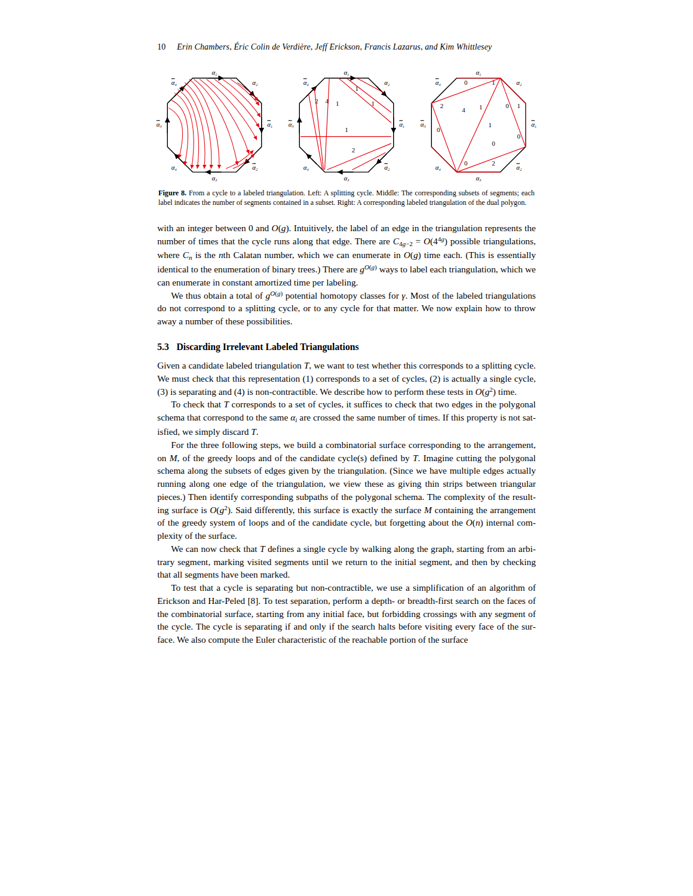10 Erin Chambers, Éric Colin de Verdière, Jeff Erickson, Francis Lazarus, and Kim Whittlesey
α1 α2 α1 α2 α3 α4 α3 α4
1 1 2 4 1 1 2 α1 α2 α1 α2 α3 α4 α3 α4
0 1 2 0 1 1 4 0 1 0 0 0 2 α1 α2 α1 α2 α3 α4 α3 α4
Figure 8. From a cycle to a labeled triangulation. Left: A splitting cycle. Middle: The corresponding subsets of segments; each label indicates the number of segments contained in a subset. Right: A corresponding labeled triangulation of the dual polygon.
with an integer between 0 and O(g). Intuitively, the label of an edge in the triangulation represents the number of times that the cycle runs along that edge. There are C 4g−2 = O(44g) possible triangulations, where Cn is the nth Calatan number, which we can enumerate in O(g) time each. (This is essentially identical to the enumeration of binary trees.) There are gO(g) ways to label each triangulation, which we can enumerate in constant amortized time per labeling.
We thus obtain a total of gO(g) potential homotopy classes for γ. Most of the labeled triangulations do not correspond to a splitting cycle, or to any cycle for that matter. We now explain how to throw away a number of these possibilities.
5.3 Discarding Irrelevant Labeled Triangulations
Given a candidate labeled triangulation T, we want to test whether this corresponds to a splitting cycle. We must check that this representation (1) corresponds to a set of cycles, (2) is actually a single cycle, (3) is separating and (4) is non-contractible. We describe how to perform these tests in O(g 2) time.
To check that T corresponds to a set of cycles, it suffices to check that two edges in the polygonal schema that correspond to the same αi are crossed the same number of times. If this property is not satisfied, we simply discard T.
For the three following steps, we build a combinatorial surface corresponding to the arrangement, on M, of the greedy loops and of the candidate cycle(s) defined by T. Imagine cutting the polygonal schema along the subsets of edges given by the triangulation. (Since we have multiple edges actually running along one edge of the triangulation, we view these as giving thin strips between triangular pieces.) Then identify corresponding subpaths of the polygonal schema. The complexity of the resulting surface is O(g 2). Said differently, this surface is exactly the surface M containing the arrangement of the greedy system of loops and of the candidate cycle, but forgetting about the O(n) internal complexity of the surface.
We can now check that T defines a single cycle by walking along the graph, starting from an arbitrary segment, marking visited segments until we return to the initial segment, and then by checking that all segments have been marked.
To test that a cycle is separating but non-contractible, we use a simplification of an algorithm of Erickson and Har-Peled [8]. To test separation, perform a depth- or breadth-first search on the faces of the combinatorial surface, starting from any initial face, but forbidding crossings with any segment of the cycle. The cycle is separating if and only if the search halts before visiting every face of the surface. We also compute the Euler characteristic of the reachable portion of the surface